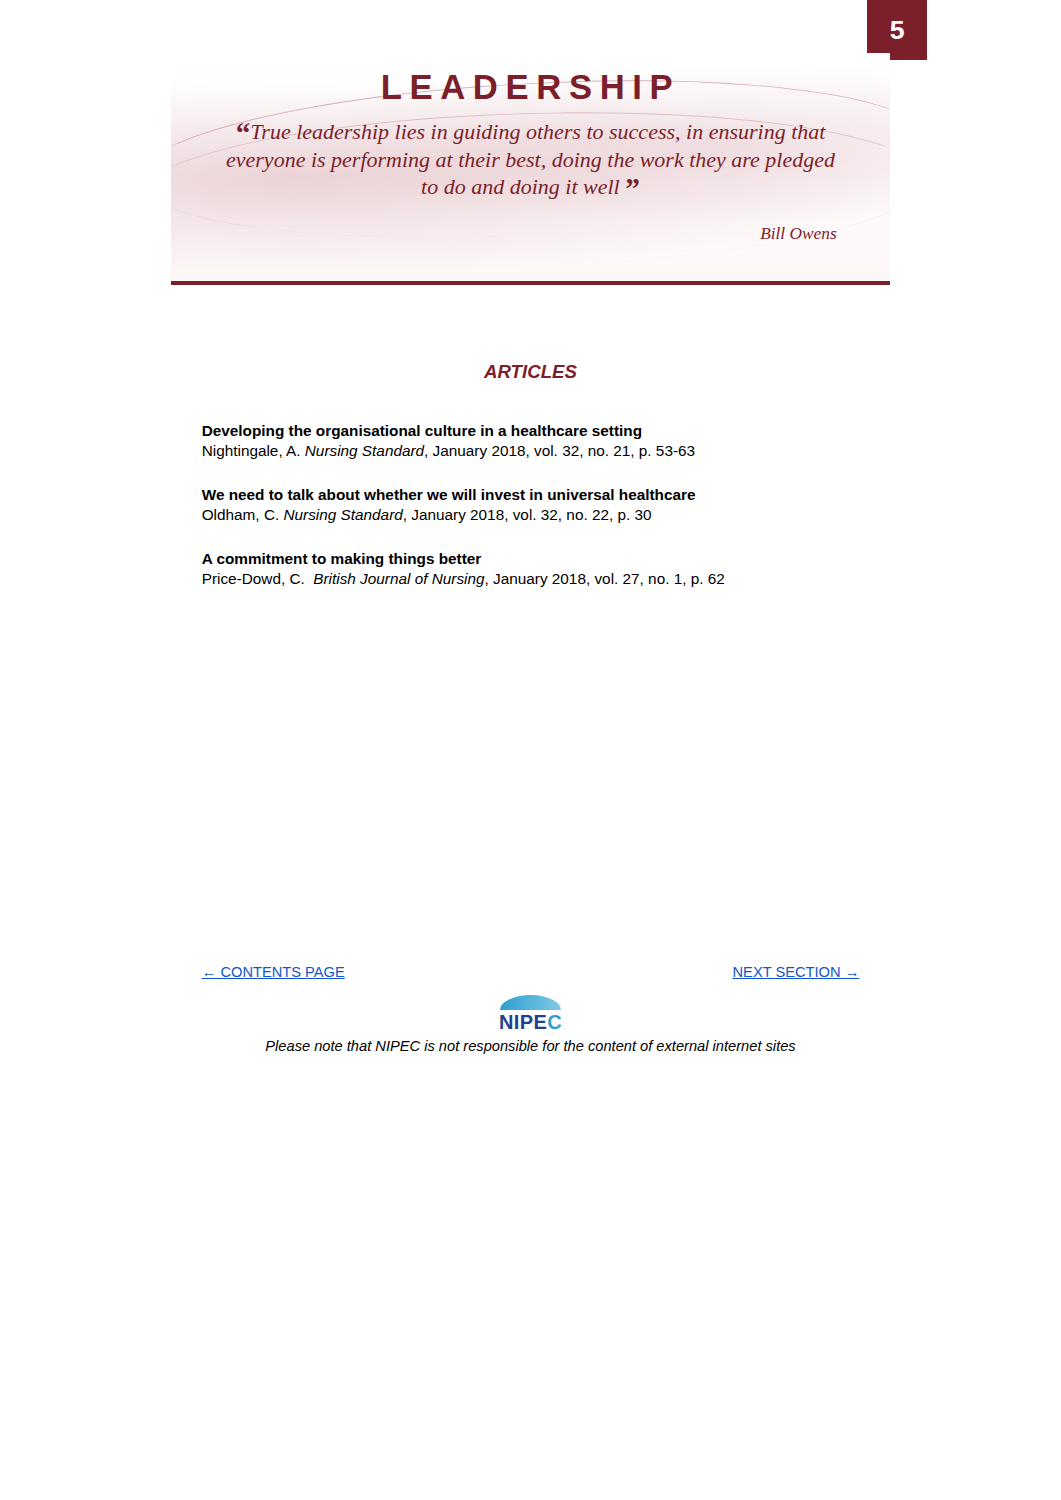5
LEADERSHIP
“True leadership lies in guiding others to success, in ensuring that everyone is performing at their best, doing the work they are pledged to do and doing it well ”
Bill Owens
ARTICLES
Developing the organisational culture in a healthcare setting Nightingale, A. Nursing Standard, January 2018, vol. 32, no. 21, p. 53-63
We need to talk about whether we will invest in universal healthcare Oldham, C. Nursing Standard, January 2018, vol. 32, no. 22, p. 30
A commitment to making things better Price-Dowd, C. British Journal of Nursing, January 2018, vol. 27, no. 1, p. 62
← CONTENTS PAGE NEXT SECTION →
NIPEC
Please note that NIPEC is not responsible for the content of external internet sites